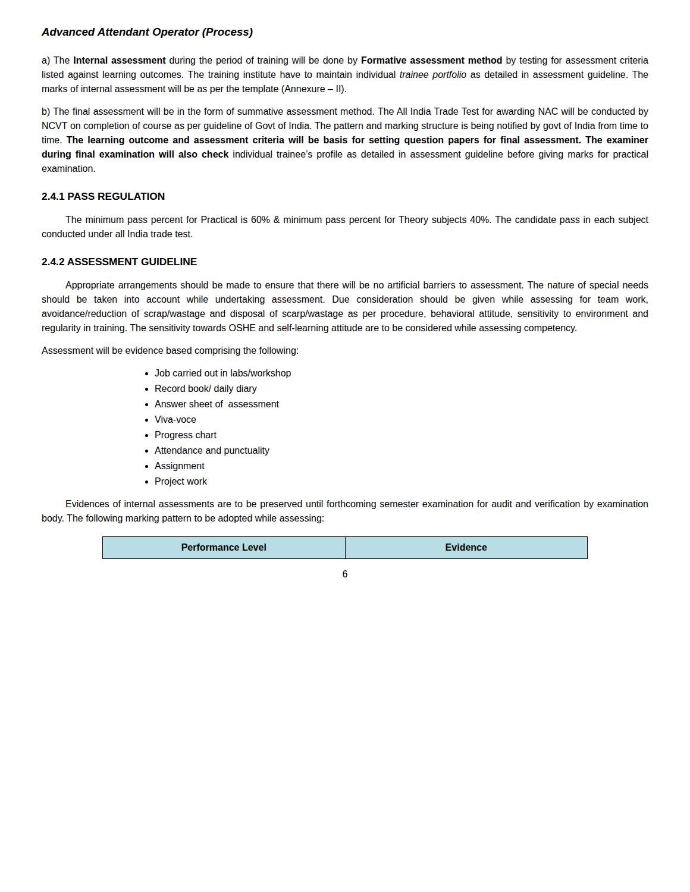Advanced Attendant Operator (Process)
a) The Internal assessment during the period of training will be done by Formative assessment method by testing for assessment criteria listed against learning outcomes. The training institute have to maintain individual trainee portfolio as detailed in assessment guideline. The marks of internal assessment will be as per the template (Annexure – II).
b) The final assessment will be in the form of summative assessment method. The All India Trade Test for awarding NAC will be conducted by NCVT on completion of course as per guideline of Govt of India. The pattern and marking structure is being notified by govt of India from time to time. The learning outcome and assessment criteria will be basis for setting question papers for final assessment. The examiner during final examination will also check individual trainee’s profile as detailed in assessment guideline before giving marks for practical examination.
2.4.1 PASS REGULATION
The minimum pass percent for Practical is 60% & minimum pass percent for Theory subjects 40%. The candidate pass in each subject conducted under all India trade test.
2.4.2 ASSESSMENT GUIDELINE
Appropriate arrangements should be made to ensure that there will be no artificial barriers to assessment. The nature of special needs should be taken into account while undertaking assessment. Due consideration should be given while assessing for team work, avoidance/reduction of scrap/wastage and disposal of scarp/wastage as per procedure, behavioral attitude, sensitivity to environment and regularity in training. The sensitivity towards OSHE and self-learning attitude are to be considered while assessing competency.
Assessment will be evidence based comprising the following:
Job carried out in labs/workshop
Record book/ daily diary
Answer sheet of assessment
Viva-voce
Progress chart
Attendance and punctuality
Assignment
Project work
Evidences of internal assessments are to be preserved until forthcoming semester examination for audit and verification by examination body. The following marking pattern to be adopted while assessing:
| Performance Level | Evidence |
| --- | --- |
6